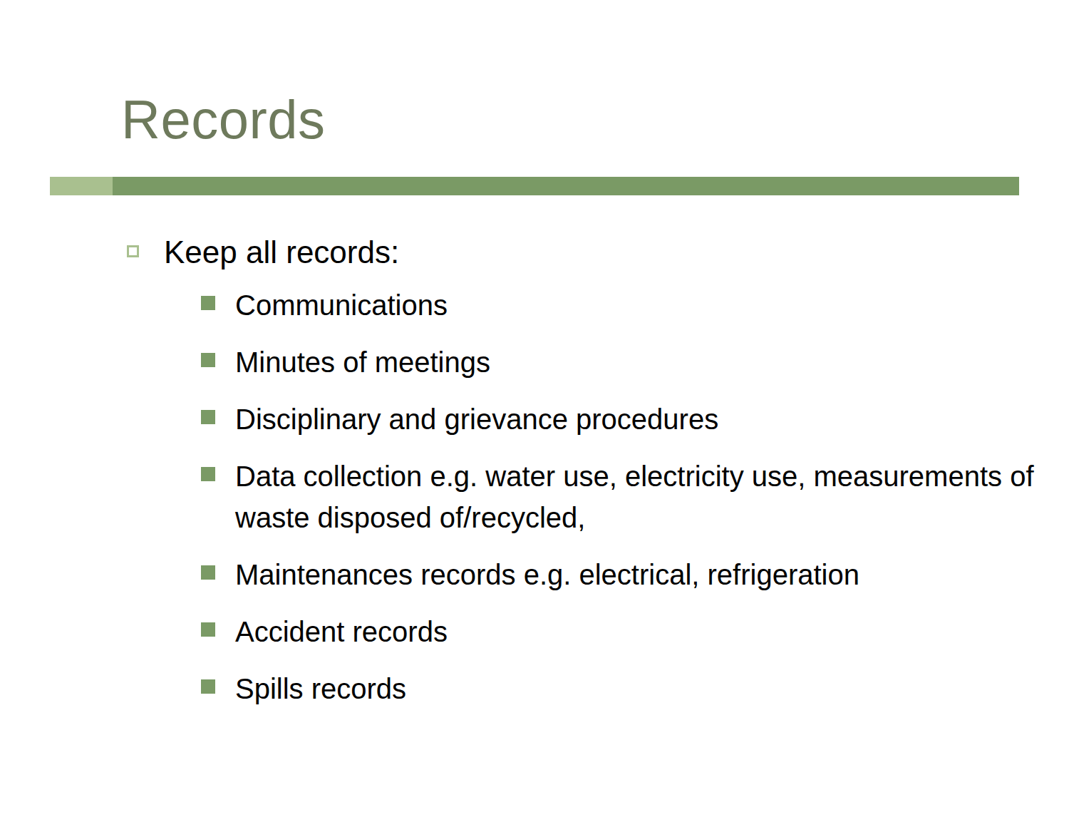Records
Keep all records:
Communications
Minutes of meetings
Disciplinary and grievance procedures
Data collection e.g. water use, electricity use, measurements of waste disposed of/recycled,
Maintenances records e.g. electrical, refrigeration
Accident records
Spills records